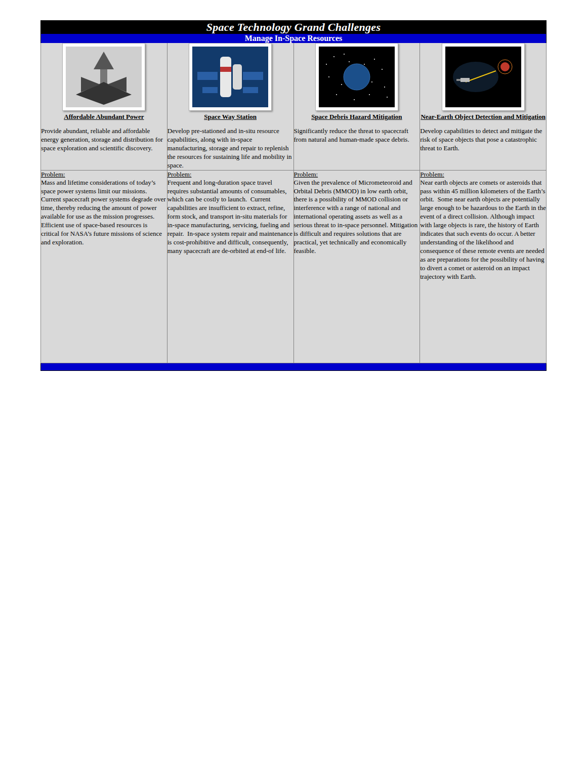| Space Technology Grand Challenges |
| Manage In-Space Resources |
| Affordable Abundant Power Provide abundant, reliable and affordable energy generation, storage and distribution for space exploration and scientific discovery. | Space Way Station Develop pre-stationed and in-situ resource capabilities, along with in-space manufacturing, storage and repair to replenish the resources for sustaining life and mobility in space. | Space Debris Hazard Mitigation Significantly reduce the threat to spacecraft from natural and human-made space debris. | Near-Earth Object Detection and Mitigation Develop capabilities to detect and mitigate the risk of space objects that pose a catastrophic threat to Earth. |
| Problem: Mass and lifetime considerations of today’s space power systems limit our missions. Current spacecraft power systems degrade over time, thereby reducing the amount of power available for use as the mission progresses. Efficient use of space-based resources is critical for NASA’s future missions of science and exploration. | Problem: Frequent and long-duration space travel requires substantial amounts of consumables, which can be costly to launch. Current capabilities are insufficient to extract, refine, form stock, and transport in-situ materials for in-space manufacturing, servicing, fueling and repair. In-space system repair and maintenance is cost-prohibitive and difficult, consequently, many spacecraft are de-orbited at end-of life. | Problem: Given the prevalence of Micrometeoroid and Orbital Debris (MMOD) in low earth orbit, there is a possibility of MMOD collision or interference with a range of national and international operating assets as well as a serious threat to in-space personnel. Mitigation is difficult and requires solutions that are practical, yet technically and economically feasible. | Problem: Near earth objects are comets or asteroids that pass within 45 million kilometers of the Earth’s orbit. Some near earth objects are potentially large enough to be hazardous to the Earth in the event of a direct collision. Although impact with large objects is rare, the history of Earth indicates that such events do occur. A better understanding of the likelihood and consequence of these remote events are needed as are preparations for the possibility of having to divert a comet or asteroid on an impact trajectory with Earth. |